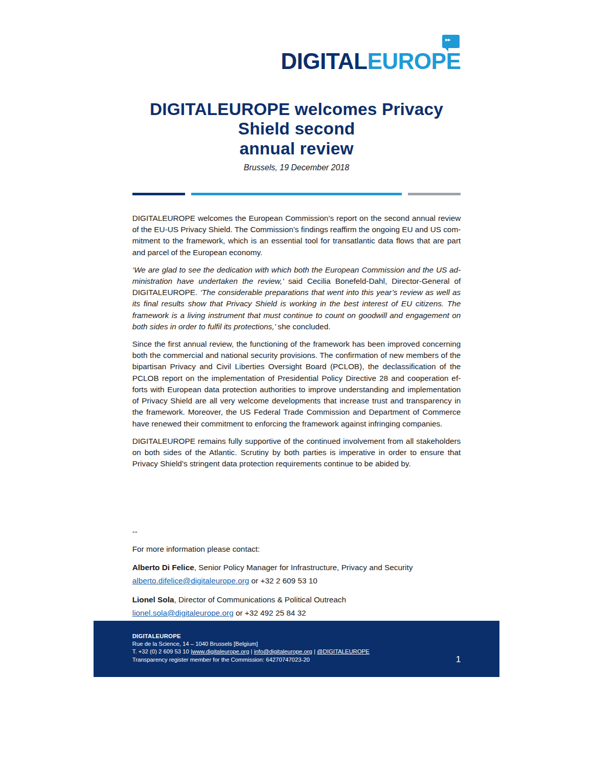DIGITALEUROPE
DIGITALEUROPE welcomes Privacy Shield second
annual review
Brussels, 19 December 2018
DIGITALEUROPE welcomes the European Commission’s report on the second annual review of the EU-US Privacy Shield. The Commission’s findings reaffirm the ongoing EU and US commitment to the framework, which is an essential tool for transatlantic data flows that are part and parcel of the European economy.
‘We are glad to see the dedication with which both the European Commission and the US administration have undertaken the review,’ said Cecilia Bonefeld-Dahl, Director-General of DIGITALEUROPE. ‘The considerable preparations that went into this year’s review as well as its final results show that Privacy Shield is working in the best interest of EU citizens. The framework is a living instrument that must continue to count on goodwill and engagement on both sides in order to fulfil its protections,’ she concluded.
Since the first annual review, the functioning of the framework has been improved concerning both the commercial and national security provisions. The confirmation of new members of the bipartisan Privacy and Civil Liberties Oversight Board (PCLOB), the declassification of the PCLOB report on the implementation of Presidential Policy Directive 28 and cooperation efforts with European data protection authorities to improve understanding and implementation of Privacy Shield are all very welcome developments that increase trust and transparency in the framework. Moreover, the US Federal Trade Commission and Department of Commerce have renewed their commitment to enforcing the framework against infringing companies.
DIGITALEUROPE remains fully supportive of the continued involvement from all stakeholders on both sides of the Atlantic. Scrutiny by both parties is imperative in order to ensure that Privacy Shield’s stringent data protection requirements continue to be abided by.
--
For more information please contact:
Alberto Di Felice, Senior Policy Manager for Infrastructure, Privacy and Security
alberto.difelice@digitaleurope.org or +32 2 609 53 10
Lionel Sola, Director of Communications & Political Outreach
lionel.sola@digitaleurope.org or +32 492 25 84 32
DIGITALEUROPE
Rue de la Science, 14 – 1040 Brussels [Belgium]
T. +32 (0) 2 609 53 10 |www.digitaleurope.org | info@digitaleurope.org | @DIGITALEUROPE
Transparency register member for the Commission: 64270747023-20
1